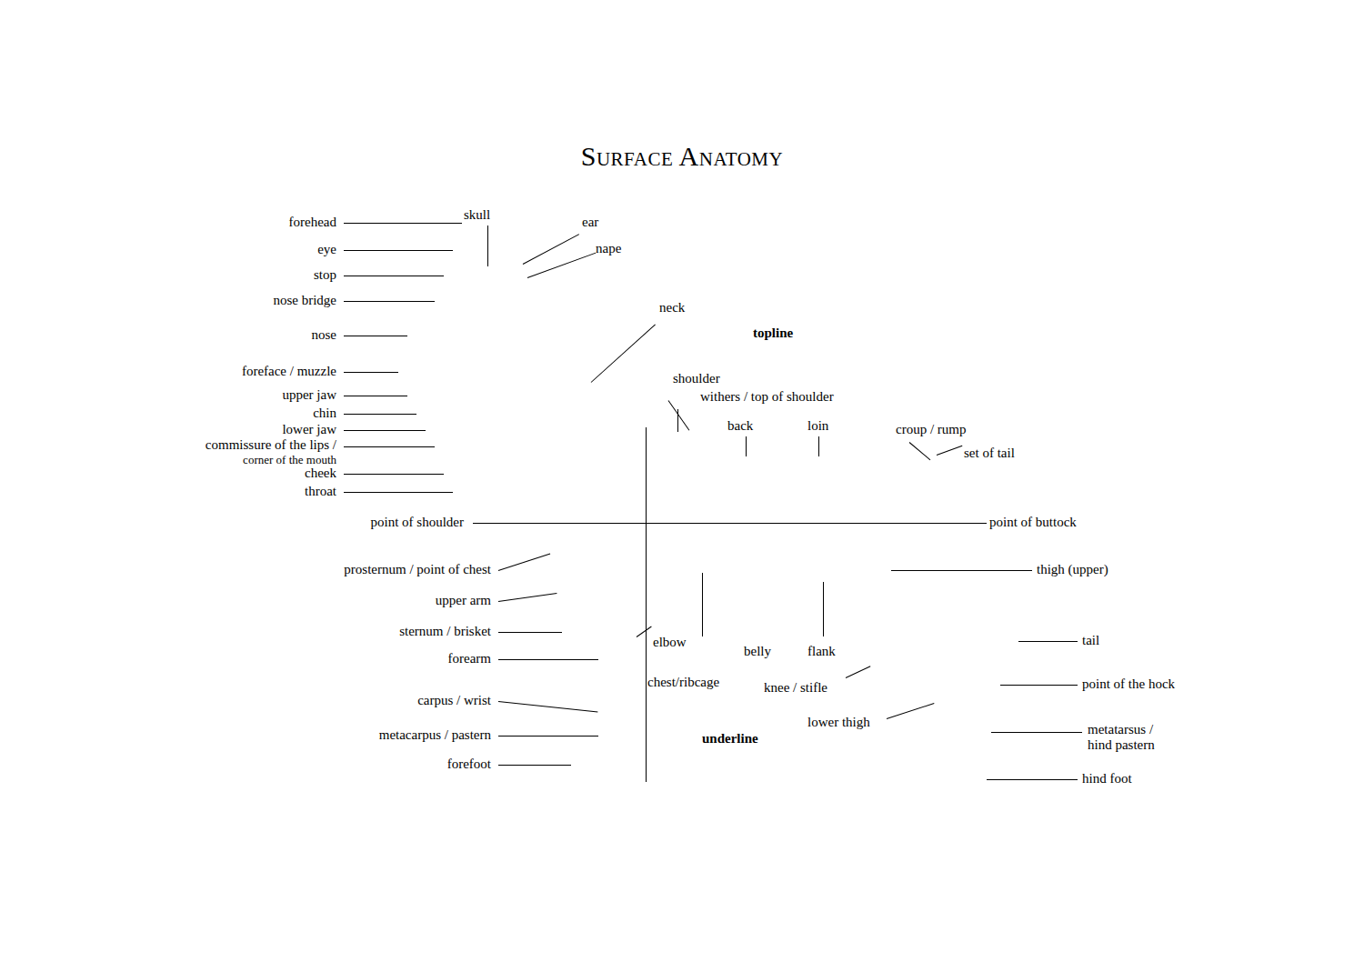Surface Anatomy
skull
ear
nape
neck
topline
forehead
eye
stop
nose bridge
nose
foreface / muzzle
upper jaw
chin
lower jaw
commissure of the lips /
corner of the mouth
cheek
throat
point of shoulder
prosternum / point of chest
upper arm
sternum / brisket
forearm
carpus / wrist
metacarpus / pastern
forefoot
shoulder
withers / top of shoulder
back
loin
croup / rump
set of tail
elbow
belly
flank
chest/ribcage
knee / stifle
lower thigh
underline
point of buttock
thigh (upper)
tail
point of the hock
metatarsus /
hind pastern
hind foot